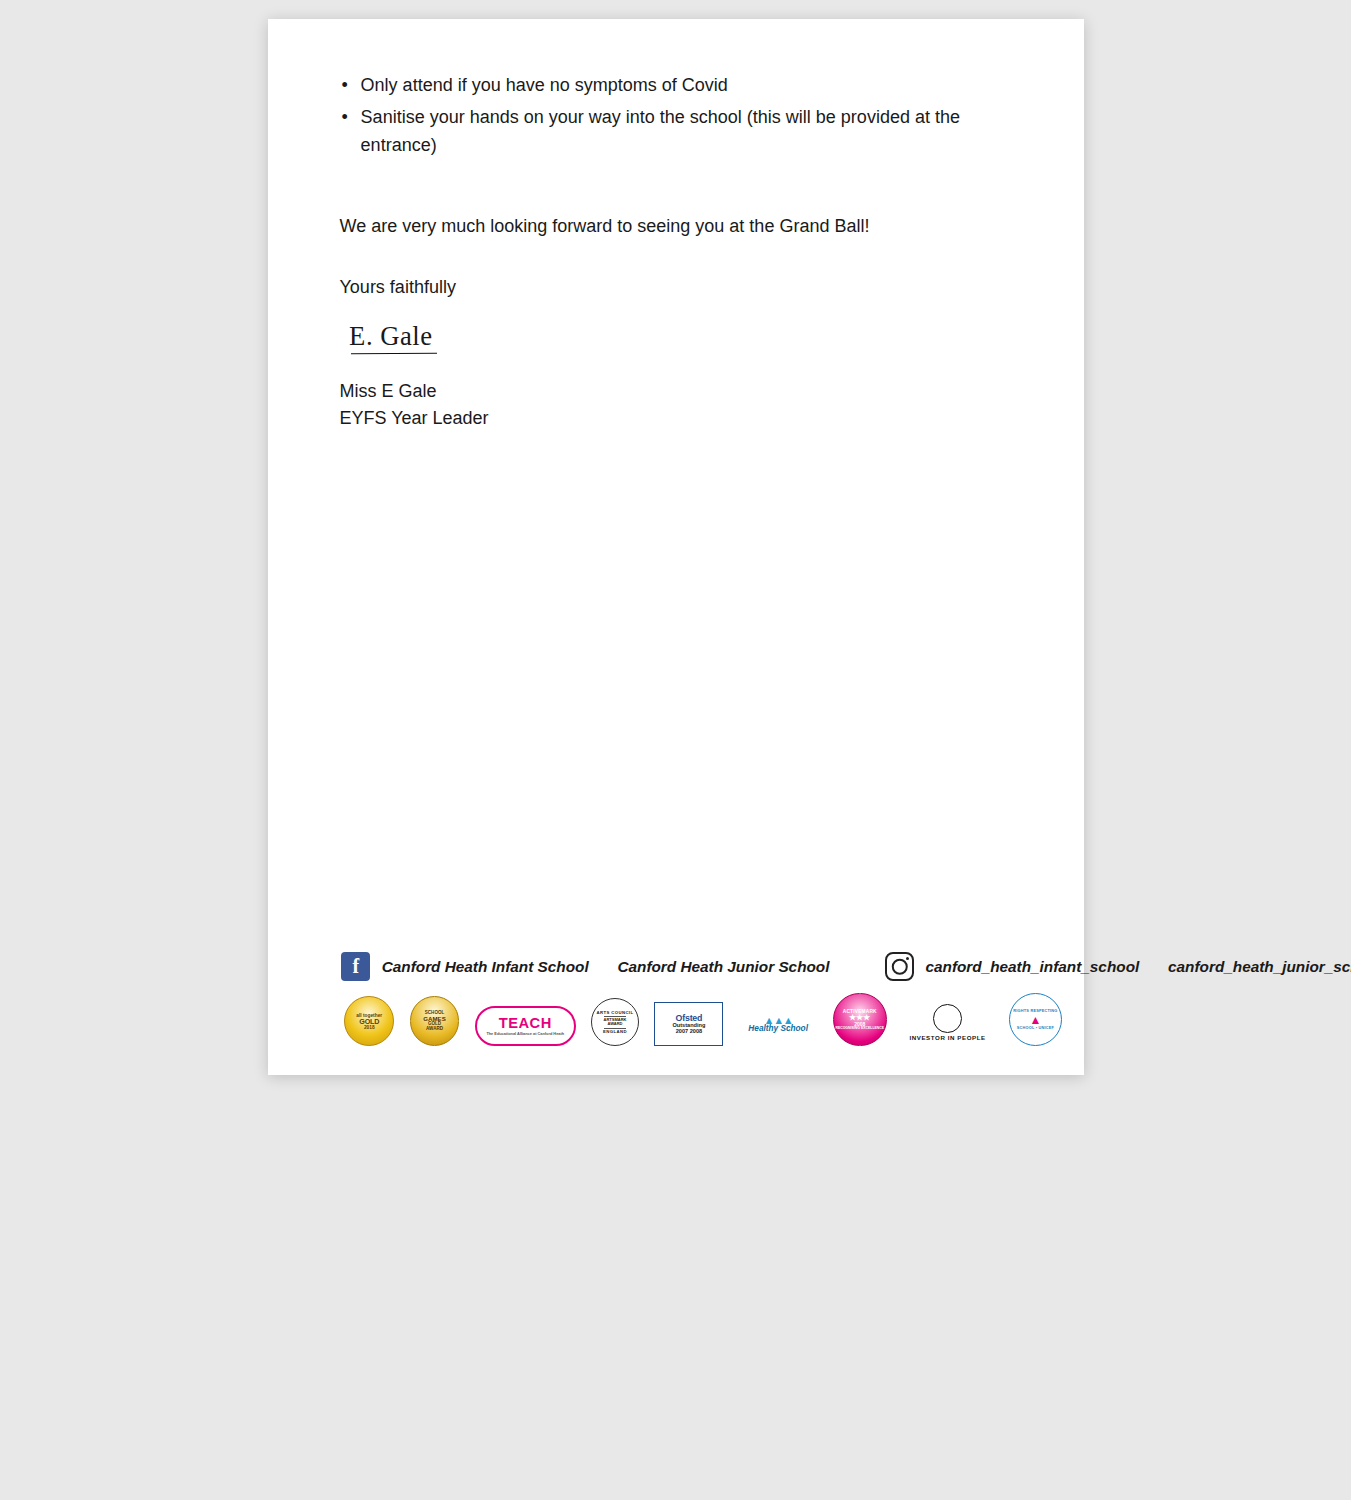Only attend if you have no symptoms of Covid
Sanitise your hands on your way into the school (this will be provided at the entrance)
We are very much looking forward to seeing you at the Grand Ball!
Yours faithfully
E. Gale
Miss E Gale
EYFS Year Leader
f Canford Heath Infant School Canford Heath Junior School canford_heath_infant_school canford_heath_junior_school
all together GOLD 2018
SCHOOL GAMES GOLD AWARD
TEACH The Educational Alliance at Canford Heath
ARTS COUNCIL ARTSMARK
AWARD ENGLAND
Ofsted Outstanding 2007 2008
▲▲▲ Healthy School
ACTIVEMARK ★★★ 2008 RECOGNISING EXCELLENCE
INVESTOR IN PEOPLE
RIGHTS RESPECTING ▲ SCHOOL • UNICEF